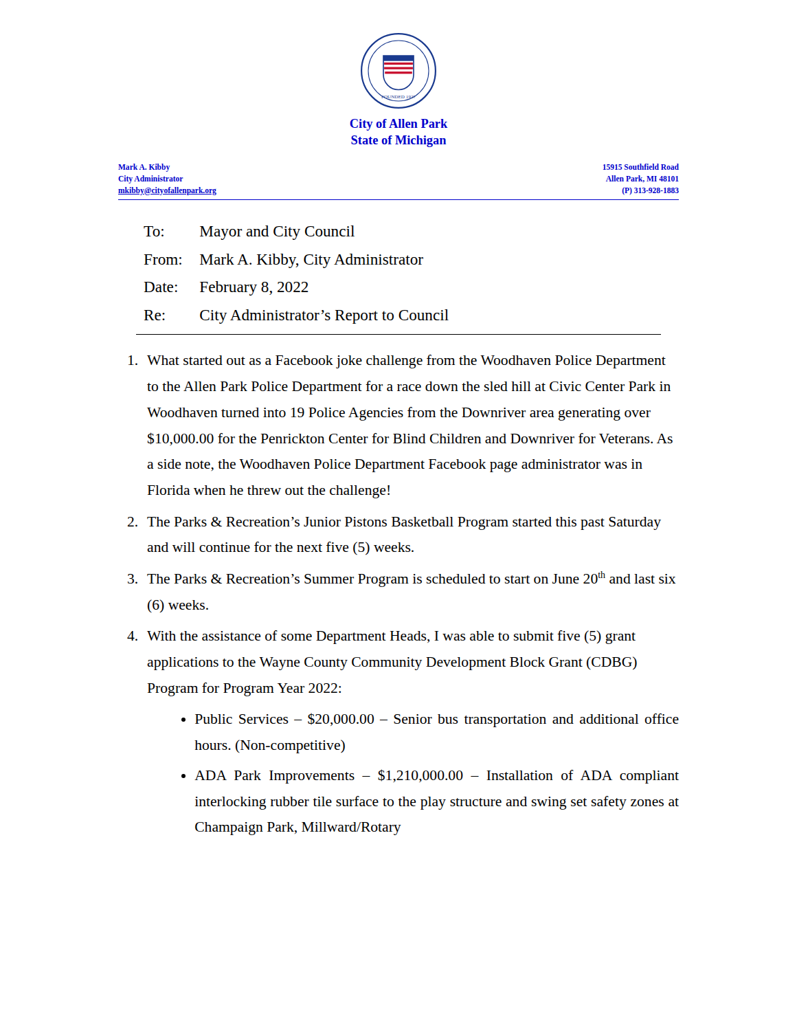City of Allen Park
State of Michigan
| Mark A. Kibby | 15915 Southfield Road |
| City Administrator | Allen Park, MI 48101 |
| mkibby@cityofallenpark.org | (P) 313-928-1883 |
| To: | Mayor and City Council |
| From: | Mark A. Kibby, City Administrator |
| Date: | February 8, 2022 |
| Re: | City Administrator’s Report to Council |
What started out as a Facebook joke challenge from the Woodhaven Police Department to the Allen Park Police Department for a race down the sled hill at Civic Center Park in Woodhaven turned into 19 Police Agencies from the Downriver area generating over $10,000.00 for the Penrickton Center for Blind Children and Downriver for Veterans. As a side note, the Woodhaven Police Department Facebook page administrator was in Florida when he threw out the challenge!
The Parks & Recreation’s Junior Pistons Basketball Program started this past Saturday and will continue for the next five (5) weeks.
The Parks & Recreation’s Summer Program is scheduled to start on June 20th and last six (6) weeks.
With the assistance of some Department Heads, I was able to submit five (5) grant applications to the Wayne County Community Development Block Grant (CDBG) Program for Program Year 2022:
Public Services – $20,000.00 – Senior bus transportation and additional office hours. (Non-competitive)
ADA Park Improvements – $1,210,000.00 – Installation of ADA compliant interlocking rubber tile surface to the play structure and swing set safety zones at Champaign Park, Millward/Rotary